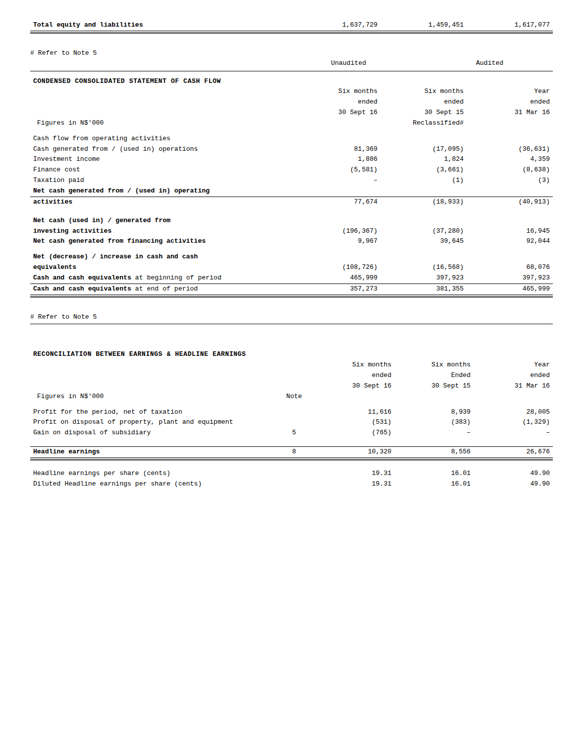| Total equity and liabilities | 1,637,729 | 1,459,451 | 1,617,077 |
# Refer to Note 5
| | Unaudited | Audited |
| CONDENSED CONSOLIDATED STATEMENT OF CASH FLOW |
| | Six months | Six months | Year |
| | ended | ended | ended |
| | 30 Sept 16 | 30 Sept 15 | 31 Mar 16 |
| Figures in N$'000 | | Reclassified# | |
| Cash flow from operating activities | | | |
| Cash generated from / (used in) operations | 81,369 | (17,095) | (36,631) |
| Investment income | 1,886 | 1,824 | 4,359 |
| Finance cost | (5,581) | (3,661) | (8,638) |
| Taxation paid | – | (1) | (3) |
| Net cash generated from / (used in) operating | | | |
| activities | 77,674 | (18,933) | (40,913) |
| Net cash (used in) / generated from | | | |
| investing activities | (196,367) | (37,280) | 16,945 |
| Net cash generated from financing activities | 9,967 | 39,645 | 92,044 |
| Net (decrease) / increase in cash and cash | | | |
| equivalents | (108,726) | (16,568) | 68,076 |
| Cash and cash equivalents at beginning of period | 465,999 | 397,923 | 397,923 |
| Cash and cash equivalents at end of period | 357,273 | 381,355 | 465,999 |
# Refer to Note 5
| RECONCILIATION BETWEEN EARNINGS & HEADLINE EARNINGS |
| | | Six months | Six months | Year |
| | | ended | Ended | ended |
| | | 30 Sept 16 | 30 Sept 15 | 31 Mar 16 |
| Figures in N$'000 | Note | | | |
| Profit for the period, net of taxation | | 11,616 | 8,939 | 28,005 |
| Profit on disposal of property, plant and equipment | | (531) | (383) | (1,329) |
| Gain on disposal of subsidiary | 5 | (765) | – | – |
| Headline earnings | 8 | 10,320 | 8,556 | 26,676 |
| Headline earnings per share (cents) | | 19.31 | 16.01 | 49.90 |
| Diluted Headline earnings per share (cents) | | 19.31 | 16.01 | 49.90 |